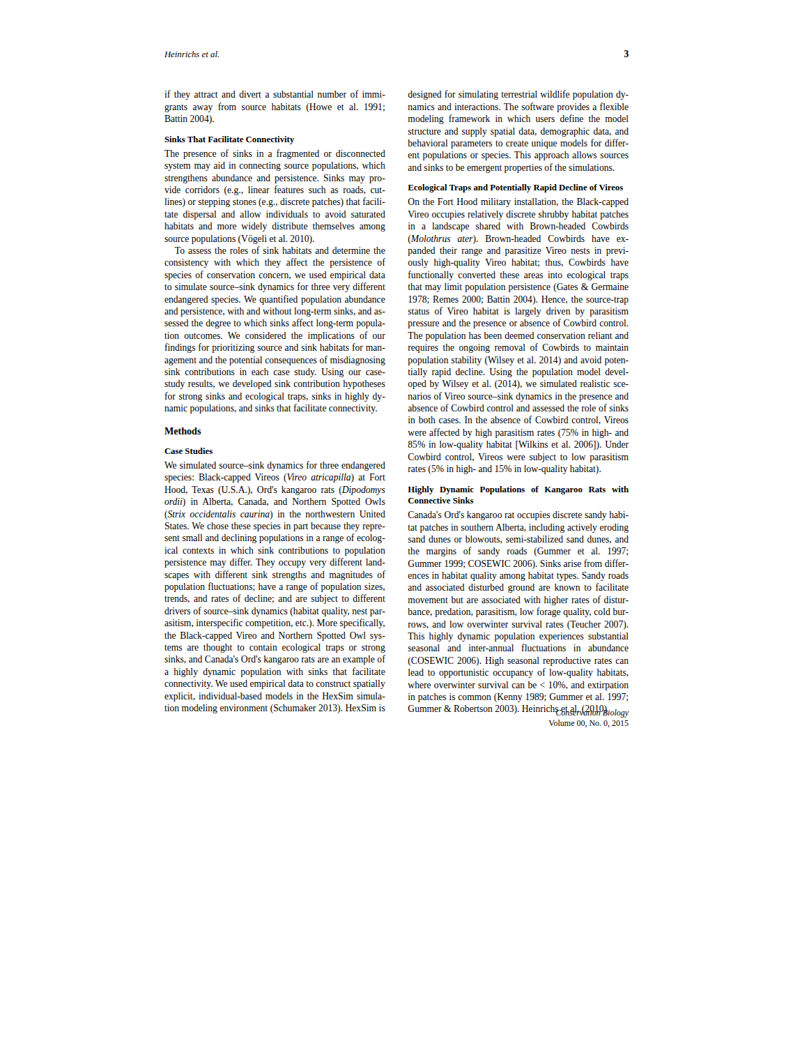Heinrichs et al. 3
if they attract and divert a substantial number of immigrants away from source habitats (Howe et al. 1991; Battin 2004).
Sinks That Facilitate Connectivity
The presence of sinks in a fragmented or disconnected system may aid in connecting source populations, which strengthens abundance and persistence. Sinks may provide corridors (e.g., linear features such as roads, cutlines) or stepping stones (e.g., discrete patches) that facilitate dispersal and allow individuals to avoid saturated habitats and more widely distribute themselves among source populations (Vögeli et al. 2010).
To assess the roles of sink habitats and determine the consistency with which they affect the persistence of species of conservation concern, we used empirical data to simulate source–sink dynamics for three very different endangered species. We quantified population abundance and persistence, with and without long-term sinks, and assessed the degree to which sinks affect long-term population outcomes. We considered the implications of our findings for prioritizing source and sink habitats for management and the potential consequences of misdiagnosing sink contributions in each case study. Using our case-study results, we developed sink contribution hypotheses for strong sinks and ecological traps, sinks in highly dynamic populations, and sinks that facilitate connectivity.
Methods
Case Studies
We simulated source–sink dynamics for three endangered species: Black-capped Vireos (Vireo atricapilla) at Fort Hood, Texas (U.S.A.), Ord's kangaroo rats (Dipodomys ordii) in Alberta, Canada, and Northern Spotted Owls (Strix occidentalis caurina) in the northwestern United States. We chose these species in part because they represent small and declining populations in a range of ecological contexts in which sink contributions to population persistence may differ. They occupy very different landscapes with different sink strengths and magnitudes of population fluctuations; have a range of population sizes, trends, and rates of decline; and are subject to different drivers of source–sink dynamics (habitat quality, nest parasitism, interspecific competition, etc.). More specifically, the Black-capped Vireo and Northern Spotted Owl systems are thought to contain ecological traps or strong sinks, and Canada's Ord's kangaroo rats are an example of a highly dynamic population with sinks that facilitate connectivity. We used empirical data to construct spatially explicit, individual-based models in the HexSim simulation modeling environment (Schumaker 2013). HexSim is designed for simulating terrestrial wildlife population dynamics and interactions. The software provides a flexible modeling framework in which users define the model structure and supply spatial data, demographic data, and behavioral parameters to create unique models for different populations or species. This approach allows sources and sinks to be emergent properties of the simulations.
Ecological Traps and Potentially Rapid Decline of Vireos
On the Fort Hood military installation, the Black-capped Vireo occupies relatively discrete shrubby habitat patches in a landscape shared with Brown-headed Cowbirds (Molothrus ater). Brown-headed Cowbirds have expanded their range and parasitize Vireo nests in previously high-quality Vireo habitat; thus, Cowbirds have functionally converted these areas into ecological traps that may limit population persistence (Gates & Germaine 1978; Remes 2000; Battin 2004). Hence, the source-trap status of Vireo habitat is largely driven by parasitism pressure and the presence or absence of Cowbird control. The population has been deemed conservation reliant and requires the ongoing removal of Cowbirds to maintain population stability (Wilsey et al. 2014) and avoid potentially rapid decline. Using the population model developed by Wilsey et al. (2014), we simulated realistic scenarios of Vireo source–sink dynamics in the presence and absence of Cowbird control and assessed the role of sinks in both cases. In the absence of Cowbird control, Vireos were affected by high parasitism rates (75% in high- and 85% in low-quality habitat [Wilkins et al. 2006]). Under Cowbird control, Vireos were subject to low parasitism rates (5% in high- and 15% in low-quality habitat).
Highly Dynamic Populations of Kangaroo Rats with Connective Sinks
Canada's Ord's kangaroo rat occupies discrete sandy habitat patches in southern Alberta, including actively eroding sand dunes or blowouts, semi-stabilized sand dunes, and the margins of sandy roads (Gummer et al. 1997; Gummer 1999; COSEWIC 2006). Sinks arise from differences in habitat quality among habitat types. Sandy roads and associated disturbed ground are known to facilitate movement but are associated with higher rates of disturbance, predation, parasitism, low forage quality, cold burrows, and low overwinter survival rates (Teucher 2007). This highly dynamic population experiences substantial seasonal and inter-annual fluctuations in abundance (COSEWIC 2006). High seasonal reproductive rates can lead to opportunistic occupancy of low-quality habitats, where overwinter survival can be < 10%, and extirpation in patches is common (Kenny 1989; Gummer et al. 1997; Gummer & Robertson 2003). Heinrichs et al. (2010)
Conservation Biology
Volume 00, No. 0, 2015